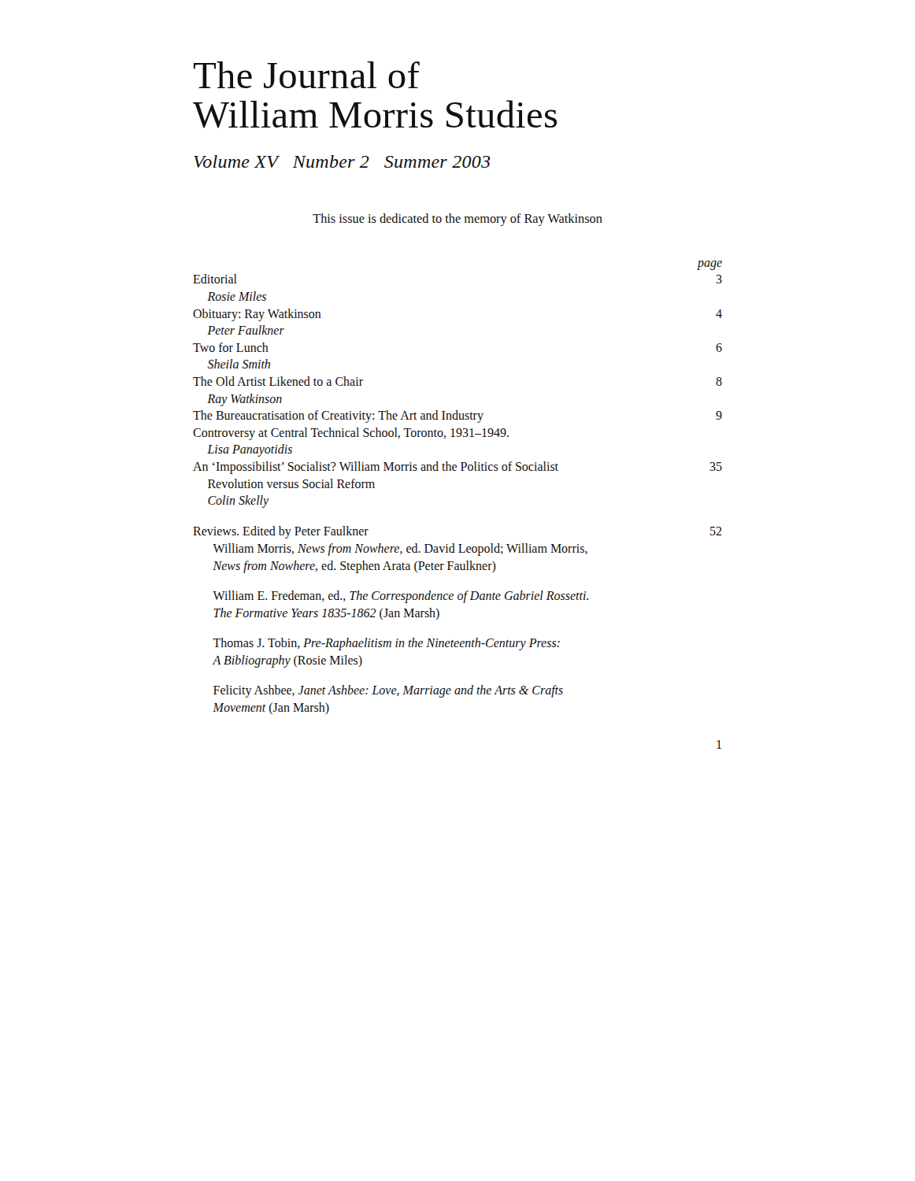The Journal of William Morris Studies
Volume XV Number 2 Summer 2003
This issue is dedicated to the memory of Ray Watkinson
| | page |
| Editorial Rosie Miles | 3 |
| Obituary: Ray Watkinson Peter Faulkner | 4 |
| Two for Lunch Sheila Smith | 6 |
| The Old Artist Likened to a Chair Ray Watkinson | 8 |
| The Bureaucratisation of Creativity: The Art and Industry Controversy at Central Technical School, Toronto, 1931–1949. Lisa Panayotidis | 9 |
| An ‘Impossibilist’ Socialist? William Morris and the Politics of Socialist Revolution versus Social Reform Colin Skelly | 35 |
| Reviews. Edited by Peter Faulkner | 52 |
William Morris, News from Nowhere, ed. David Leopold; William Morris, News from Nowhere, ed. Stephen Arata (Peter Faulkner)
William E. Fredeman, ed., The Correspondence of Dante Gabriel Rossetti. The Formative Years 1835-1862 (Jan Marsh)
Thomas J. Tobin, Pre-Raphaelitism in the Nineteenth-Century Press: A Bibliography (Rosie Miles)
Felicity Ashbee, Janet Ashbee: Love, Marriage and the Arts & Crafts Movement (Jan Marsh)
1